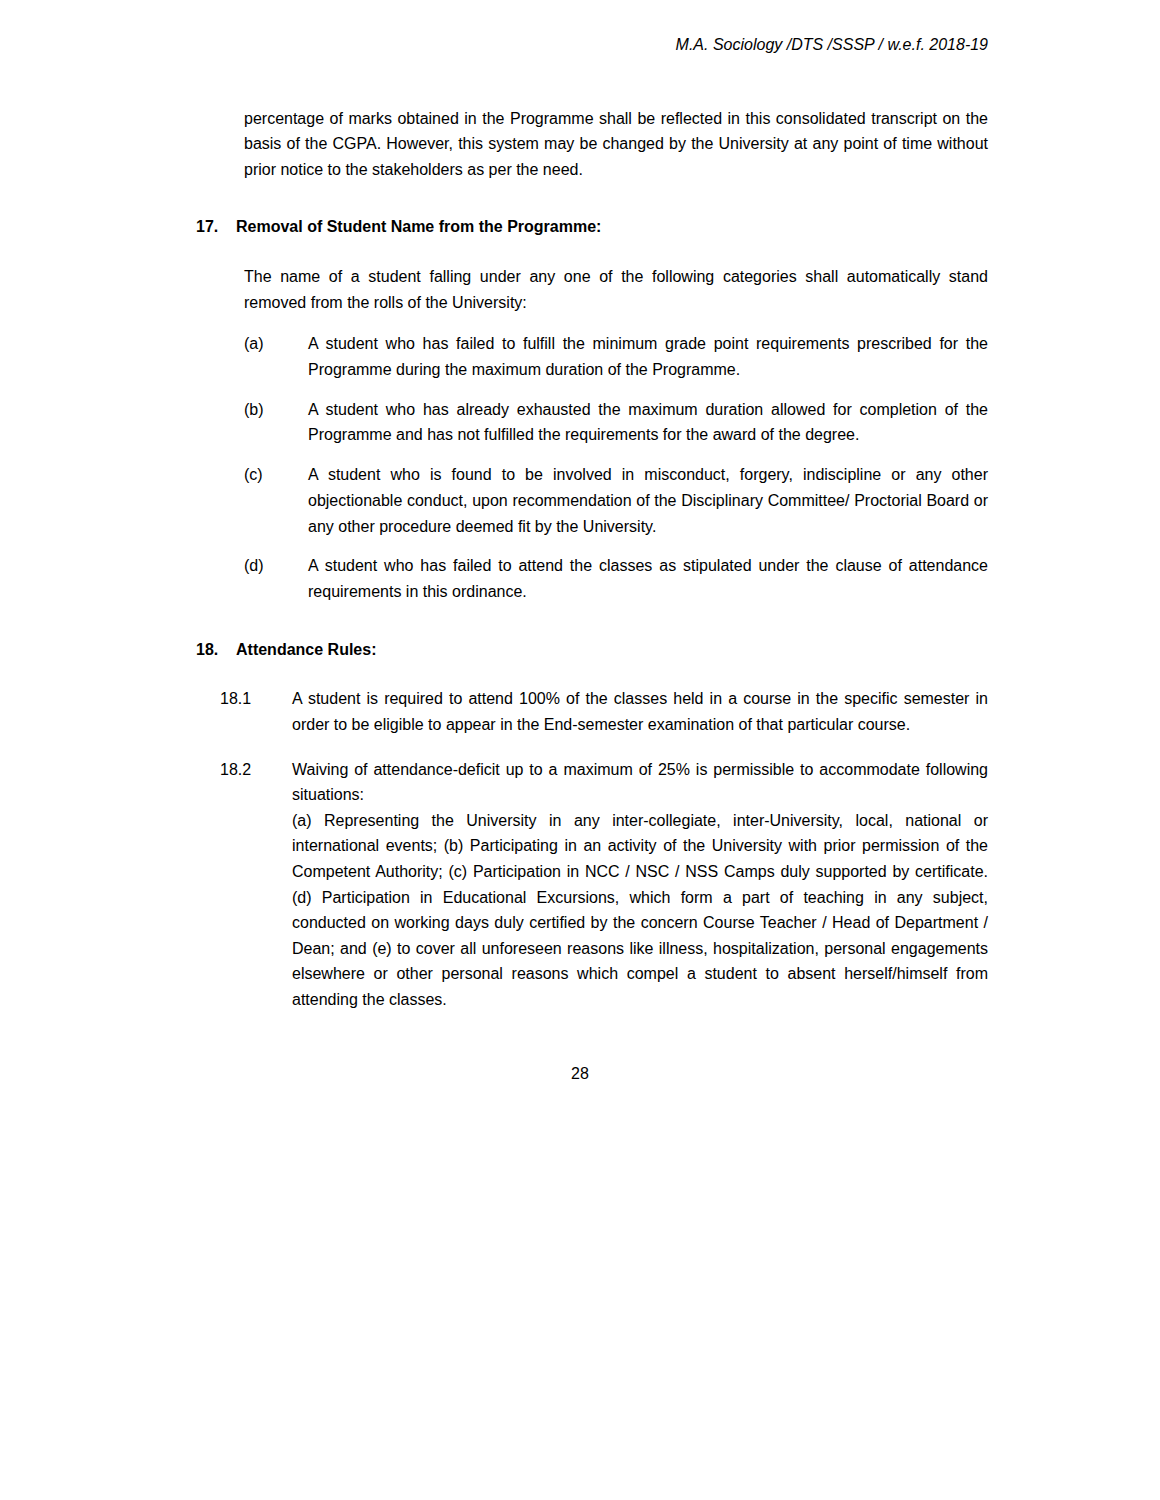M.A. Sociology /DTS /SSSP / w.e.f. 2018-19
percentage of marks obtained in the Programme shall be reflected in this consolidated transcript on the basis of the CGPA. However, this system may be changed by the University at any point of time without prior notice to the stakeholders as per the need.
17. Removal of Student Name from the Programme:
The name of a student falling under any one of the following categories shall automatically stand removed from the rolls of the University:
(a)
A student who has failed to fulfill the minimum grade point requirements prescribed for the Programme during the maximum duration of the Programme.
(b)
A student who has already exhausted the maximum duration allowed for completion of the Programme and has not fulfilled the requirements for the award of the degree.
(c)
A student who is found to be involved in misconduct, forgery, indiscipline or any other objectionable conduct, upon recommendation of the Disciplinary Committee/ Proctorial Board or any other procedure deemed fit by the University.
(d)
A student who has failed to attend the classes as stipulated under the clause of attendance requirements in this ordinance.
18. Attendance Rules:
18.1
A student is required to attend 100% of the classes held in a course in the specific semester in order to be eligible to appear in the End-semester examination of that particular course.
18.2
Waiving of attendance-deficit up to a maximum of 25% is permissible to accommodate following situations:
(a) Representing the University in any inter-collegiate, inter-University, local, national or international events; (b) Participating in an activity of the University with prior permission of the Competent Authority; (c) Participation in NCC / NSC / NSS Camps duly supported by certificate. (d) Participation in Educational Excursions, which form a part of teaching in any subject, conducted on working days duly certified by the concern Course Teacher / Head of Department / Dean; and (e) to cover all unforeseen reasons like illness, hospitalization, personal engagements elsewhere or other personal reasons which compel a student to absent herself/himself from attending the classes.
28